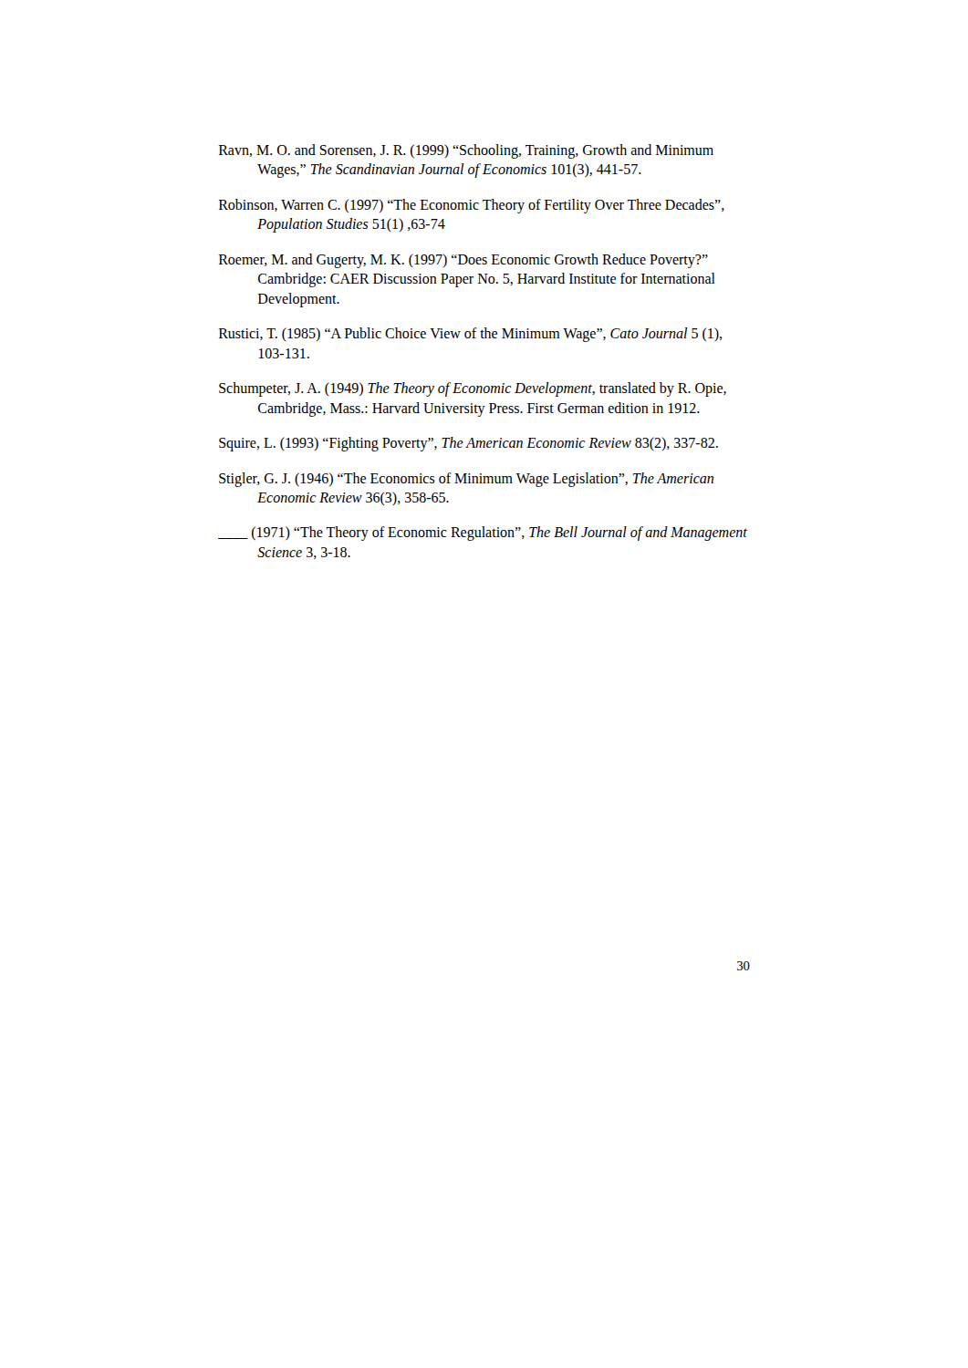Ravn, M. O. and Sorensen, J. R. (1999) “Schooling, Training, Growth and Minimum Wages,” The Scandinavian Journal of Economics 101(3), 441-57.
Robinson, Warren C. (1997) “The Economic Theory of Fertility Over Three Decades”, Population Studies 51(1) ,63-74
Roemer, M. and Gugerty, M. K. (1997) “Does Economic Growth Reduce Poverty?” Cambridge: CAER Discussion Paper No. 5, Harvard Institute for International Development.
Rustici, T. (1985) “A Public Choice View of the Minimum Wage”, Cato Journal 5 (1), 103-131.
Schumpeter, J. A. (1949) The Theory of Economic Development, translated by R. Opie, Cambridge, Mass.: Harvard University Press. First German edition in 1912.
Squire, L. (1993) “Fighting Poverty”, The American Economic Review 83(2), 337-82.
Stigler, G. J. (1946) “The Economics of Minimum Wage Legislation”, The American Economic Review 36(3), 358-65.
____ (1971) “The Theory of Economic Regulation”, The Bell Journal of and Management Science 3, 3-18.
30